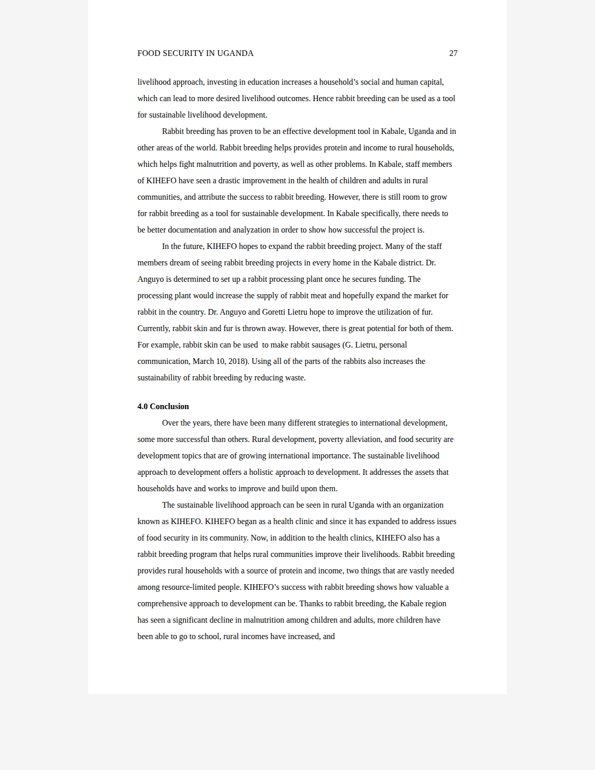Food Security in Uganda 27
livelihood approach, investing in education increases a household’s social and human capital, which can lead to more desired livelihood outcomes. Hence rabbit breeding can be used as a tool for sustainable livelihood development.
Rabbit breeding has proven to be an effective development tool in Kabale, Uganda and in other areas of the world. Rabbit breeding helps provides protein and income to rural households, which helps fight malnutrition and poverty, as well as other problems. In Kabale, staff members of KIHEFO have seen a drastic improvement in the health of children and adults in rural communities, and attribute the success to rabbit breeding. However, there is still room to grow for rabbit breeding as a tool for sustainable development. In Kabale specifically, there needs to be better documentation and analyzation in order to show how successful the project is.
In the future, KIHEFO hopes to expand the rabbit breeding project. Many of the staff members dream of seeing rabbit breeding projects in every home in the Kabale district. Dr. Anguyo is determined to set up a rabbit processing plant once he secures funding. The processing plant would increase the supply of rabbit meat and hopefully expand the market for rabbit in the country. Dr. Anguyo and Goretti Lietru hope to improve the utilization of fur. Currently, rabbit skin and fur is thrown away. However, there is great potential for both of them. For example, rabbit skin can be used to make rabbit sausages (G. Lietru, personal communication, March 10, 2018). Using all of the parts of the rabbits also increases the sustainability of rabbit breeding by reducing waste.
4.0 Conclusion
Over the years, there have been many different strategies to international development, some more successful than others. Rural development, poverty alleviation, and food security are development topics that are of growing international importance. The sustainable livelihood approach to development offers a holistic approach to development. It addresses the assets that households have and works to improve and build upon them.
The sustainable livelihood approach can be seen in rural Uganda with an organization known as KIHEFO. KIHEFO began as a health clinic and since it has expanded to address issues of food security in its community. Now, in addition to the health clinics, KIHEFO also has a rabbit breeding program that helps rural communities improve their livelihoods. Rabbit breeding provides rural households with a source of protein and income, two things that are vastly needed among resource-limited people. KIHEFO’s success with rabbit breeding shows how valuable a comprehensive approach to development can be. Thanks to rabbit breeding, the Kabale region has seen a significant decline in malnutrition among children and adults, more children have been able to go to school, rural incomes have increased, and